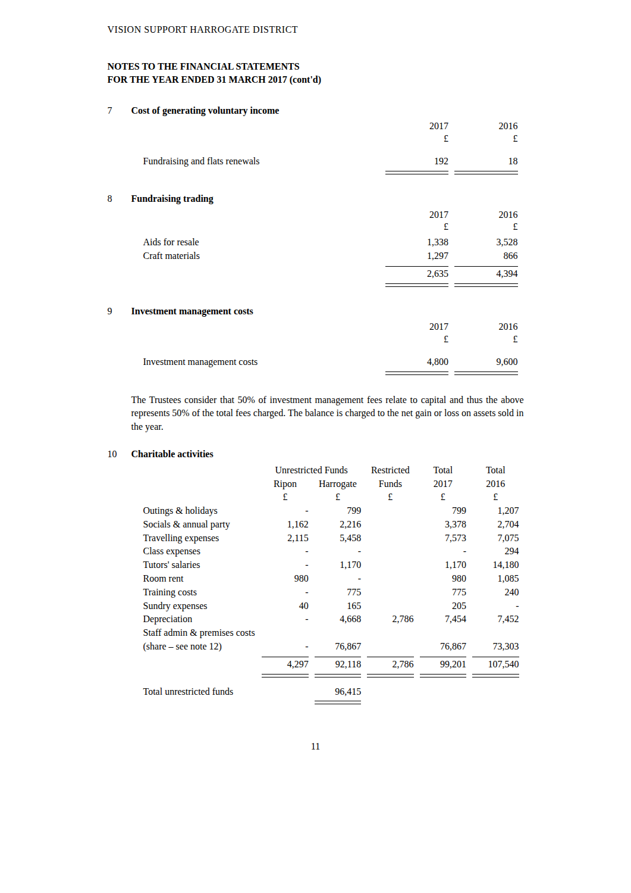VISION SUPPORT HARROGATE DISTRICT
NOTES TO THE FINANCIAL STATEMENTS
FOR THE YEAR ENDED 31 MARCH 2017 (cont'd)
7
Cost of generating voluntary income
| | 2017 | 2016 |
| | £ | £ |
| Fundraising and flats renewals | 192 | 18 |
8
Fundraising trading
| | 2017 | 2016 |
| | £ | £ |
| Aids for resale | 1,338 | 3,528 |
| Craft materials | 1,297 | 866 |
| | 2,635 | 4,394 |
9
Investment management costs
| | 2017 | 2016 |
| | £ | £ |
| Investment management costs | 4,800 | 9,600 |
The Trustees consider that 50% of investment management fees relate to capital and thus the above represents 50% of the total fees charged. The balance is charged to the net gain or loss on assets sold in the year.
10
Charitable activities
| | Unrestricted Funds | Restricted | Total | Total |
| | Ripon | Harrogate | Funds | 2017 | 2016 |
| | £ | £ | £ | £ | £ |
| Outings & holidays | - | 799 | | 799 | 1,207 |
| Socials & annual party | 1,162 | 2,216 | | 3,378 | 2,704 |
| Travelling expenses | 2,115 | 5,458 | | 7,573 | 7,075 |
| Class expenses | - | - | | - | 294 |
| Tutors' salaries | - | 1,170 | | 1,170 | 14,180 |
| Room rent | 980 | - | | 980 | 1,085 |
| Training costs | - | 775 | | 775 | 240 |
| Sundry expenses | 40 | 165 | | 205 | - |
| Depreciation | - | 4,668 | 2,786 | 7,454 | 7,452 |
| Staff admin & premises costs | | | | | |
| (share – see note 12) | - | 76,867 | | 76,867 | 73,303 |
| | 4,297 | 92,118 | 2,786 | 99,201 | 107,540 |
| Total unrestricted funds | | 96,415 | | | |
11